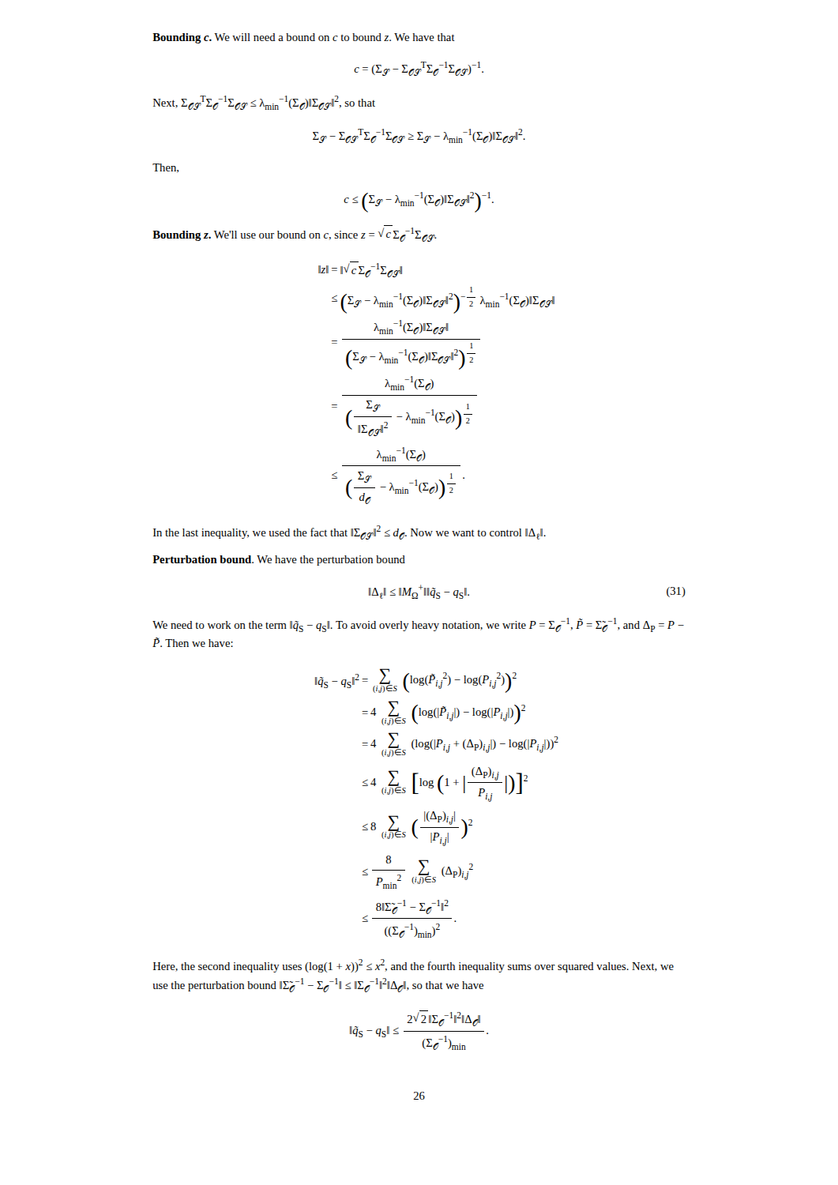Bounding c. We will need a bound on c to bound z. We have that
c = (Σ𝒮 − Σ𝒪𝒮TΣ𝒪−1Σ𝒪𝒮)−1.
Next, Σ𝒪𝒮TΣ𝒪−1Σ𝒪𝒮 ≤ λmin−1(Σ𝒪)‖Σ𝒪𝒮‖2, so that
Σ𝒮 − Σ𝒪𝒮TΣ𝒪−1Σ𝒪𝒮 ≥ Σ𝒮 − λmin−1(Σ𝒪)‖Σ𝒪𝒮‖2.
Then,
c ≤ (Σ𝒮 − λmin−1(Σ𝒪)‖Σ𝒪𝒮‖2)−1.
Bounding z. We'll use our bound on c, since z = c Σ𝒪−1Σ𝒪𝒮.
| ‖ z ‖ | = | ‖ c Σ 𝒪 −1 Σ 𝒪𝒮 ‖ |
| | ≤ | ( Σ 𝒮 − λ min −1 (Σ 𝒪 )‖Σ 𝒪𝒮 ‖ 2 ) − 1 2 λ min −1 (Σ 𝒪 )‖Σ 𝒪𝒮 ‖ |
| | = | λ min −1 (Σ 𝒪 )‖Σ 𝒪𝒮 ‖ ( Σ 𝒮 − λ min −1 (Σ 𝒪 )‖Σ 𝒪𝒮 ‖ 2 ) 1 2 |
| | = | λ min −1 (Σ 𝒪 ) ( Σ 𝒮 ‖Σ 𝒪𝒮 ‖ 2 − λ min −1 (Σ 𝒪 ) ) 1 2 |
| | ≤ | λ min −1 (Σ 𝒪 ) ( Σ 𝒮 d 𝒪 − λ min −1 (Σ 𝒪 ) ) 1 2 . |
In the last inequality, we used the fact that ‖Σ𝒪𝒮‖2 ≤ d𝒪. Now we want to control ‖Δℓ‖.
Perturbation bound. We have the perturbation bound
‖Δℓ‖ ≤ ‖MΩ+‖‖q̃S − qS‖. (31)
We need to work on the term ‖q̃S − qS‖. To avoid overly heavy notation, we write P = Σ𝒪−1, P̃ = Σ̃𝒪−1, and ΔP = P − P̃. Then we have:
| ‖ q̃ S − q S ‖ 2 | = | ∑ ( i , j )∈ S ( log( P̃ i , j 2 ) − log( P i , j 2 ) ) 2 |
| | = | 4 ∑ ( i , j )∈ S ( log(/ P̃ i , j /) − log(/ P i , j /) ) 2 |
| | = | 4 ∑ ( i , j )∈ S (log(/ P i , j + (Δ P ) i , j /) − log(/ P i , j /)) 2 |
| | ≤ | 4 ∑ ( i , j )∈ S [ log ( 1 + / (Δ P ) i , j P i , j / ) ] 2 |
| | ≤ | 8 ∑ ( i , j )∈ S ( /(Δ P ) i , j / / P i , j / ) 2 |
| | ≤ | 8 P min 2 ∑ ( i , j )∈ S (Δ P ) i , j 2 |
| | ≤ | 8‖Σ̃ 𝒪 −1 − Σ 𝒪 −1 ‖ 2 ((Σ 𝒪 −1 ) min ) 2 . |
Here, the second inequality uses (log(1 + x))2 ≤ x2, and the fourth inequality sums over squared values. Next, we use the perturbation bound ‖Σ̃𝒪−1 − Σ𝒪−1‖ ≤ ‖Σ𝒪−1‖2‖Δ𝒪‖, so that we have
‖q̃S − qS‖ ≤ 22‖Σ𝒪−1‖2‖Δ𝒪‖ (Σ𝒪−1)min .
26